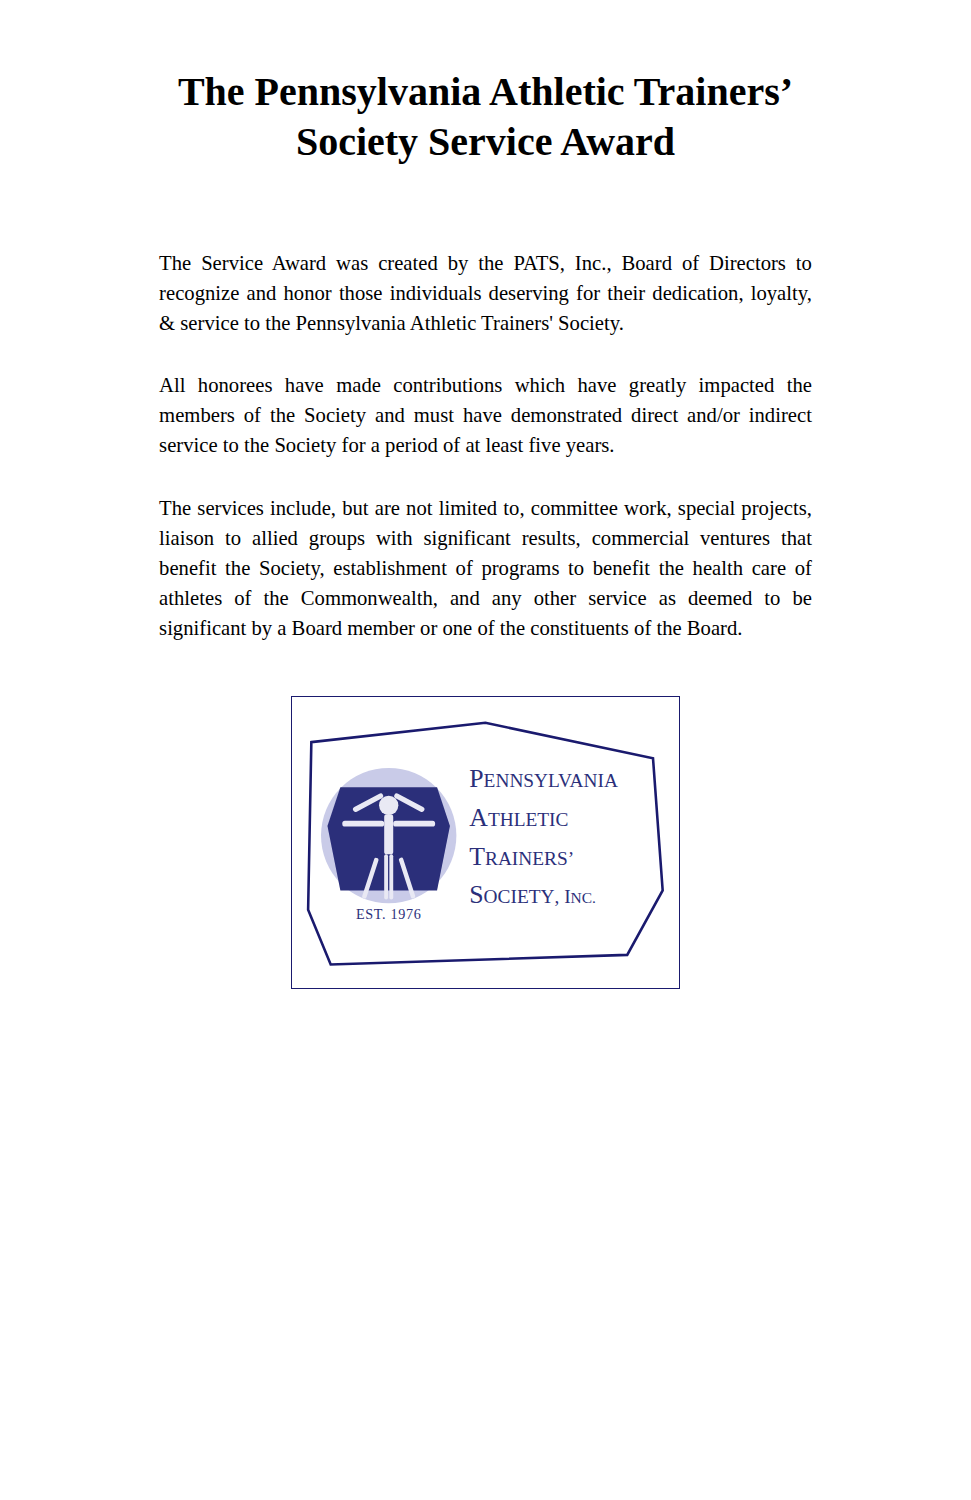The Pennsylvania Athletic Trainers’ Society Service Award
The Service Award was created by the PATS, Inc., Board of Directors to recognize and honor those individuals deserving for their dedication, loyalty, & service to the Pennsylvania Athletic Trainers' Society.
All honorees have made contributions which have greatly impacted the members of the Society and must have demonstrated direct and/or indirect service to the Society for a period of at least five years.
The services include, but are not limited to, committee work, special projects, liaison to allied groups with significant results, commercial ventures that benefit the Society, establishment of programs to benefit the health care of athletes of the Commonwealth, and any other service as deemed to be significant by a Board member or one of the constituents of the Board.
EST. 1976 PENNSYLVANIA ATHLETIC TRAINERS’ SOCIETY, INC.